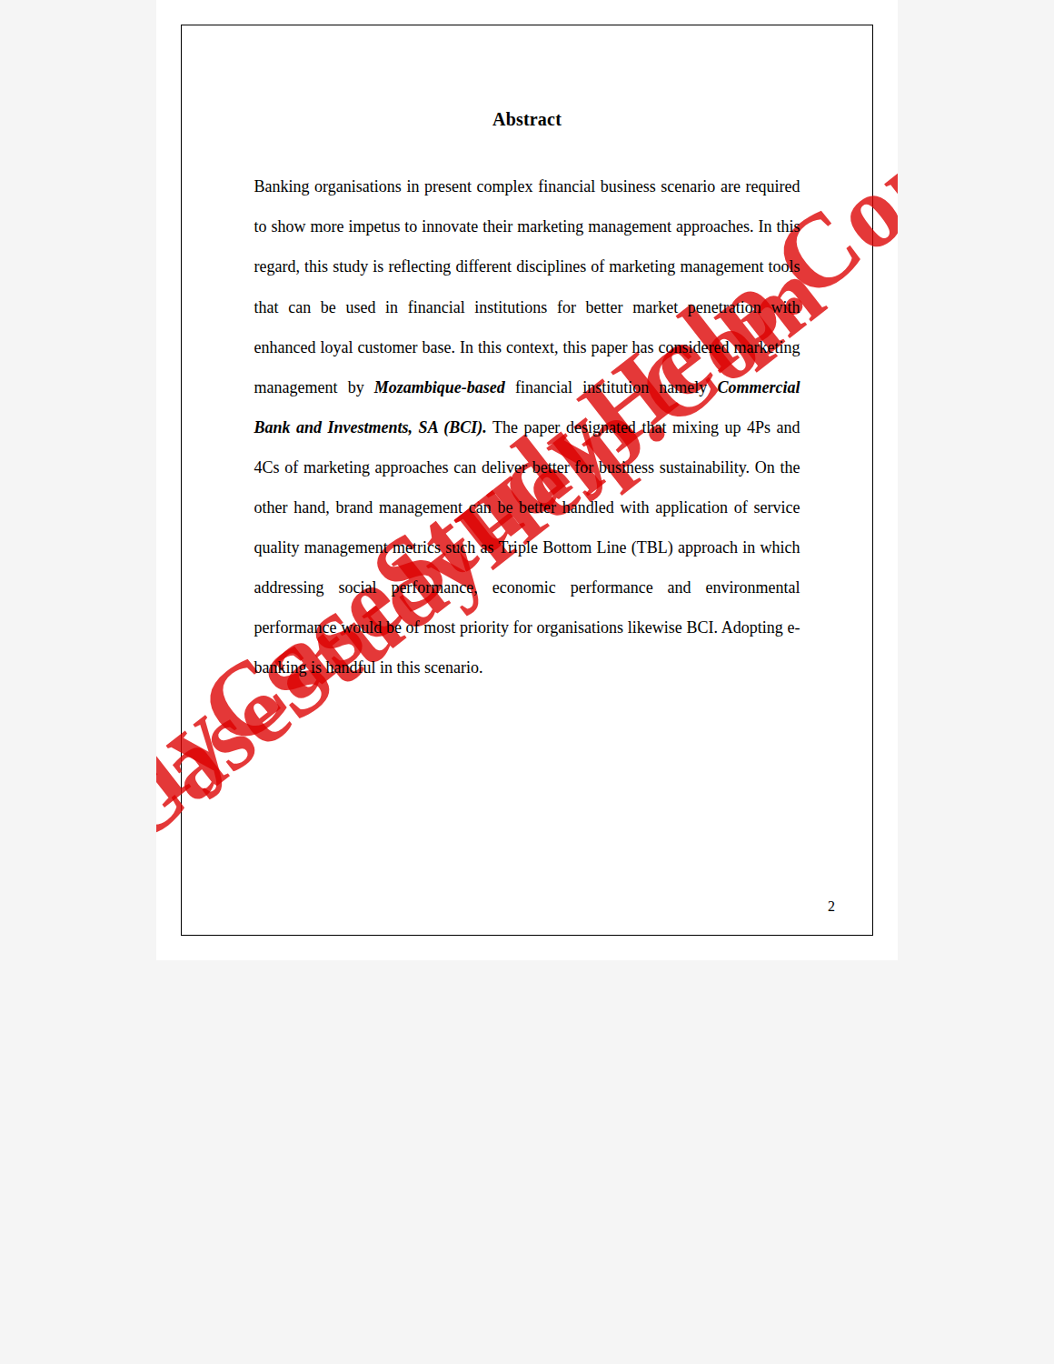MyCaseStudyHelp.Com
MyCaseStudyHelp.Com
Abstract
Banking organisations in present complex financial business scenario are required to show more impetus to innovate their marketing management approaches. In this regard, this study is reflecting different disciplines of marketing management tools that can be used in financial institutions for better market penetration with enhanced loyal customer base. In this context, this paper has considered marketing management by Mozambique-based financial institution namely Commercial Bank and Investments, SA (BCI). The paper designated that mixing up 4Ps and 4Cs of marketing approaches can deliver better for business sustainability. On the other hand, brand management can be better handled with application of service quality management metrics such as Triple Bottom Line (TBL) approach in which addressing social performance, economic performance and environmental performance would be of most priority for organisations likewise BCI. Adopting e-banking is handful in this scenario.
2